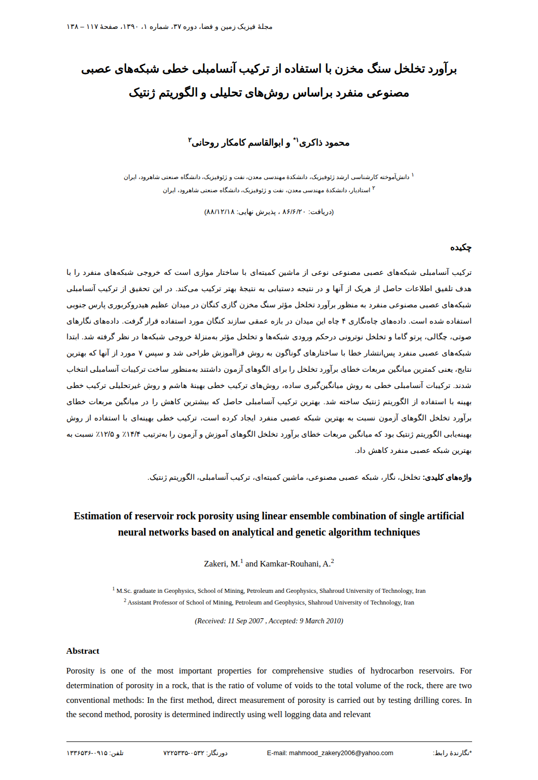مجلۀ فیزیک زمین و فضا، دوره ۳۷، شماره ۱، ۱۳۹۰، صفحۀ ۱۱۷ – ۱۳۸
برآورد تخلخل سنگ مخزن با استفاده از ترکیب آنسامبلی خطی شبکه‌های عصبی مصنوعی منفرد براساس روش‌های تحلیلی و الگوریتم ژنتیک
محمود ذاکری۱* و ابوالقاسم کامکار روحانی۲
۱ دانش‌آموخته کارشناسی ارشد ژئوفیزیک، دانشکدۀ مهندسی معدن، نفت و ژئوفیزیک، دانشگاه صنعتی شاهرود، ایران
۲ استادیار، دانشکدۀ مهندسی معدن، نفت و ژئوفیزیک، دانشگاه صنعتی شاهرود، ایران
(دریافت: ۸۶/۶/۲۰ ، پذیرش نهایی: ۸۸/۱۲/۱۸)
چکیده
ترکیب آنسامبلی شبکه‌های عصبی مصنوعی نوعی از ماشین کمیته‌ای با ساختار موازی است که خروجی شبکه‌های منفرد را با هدف تلفیق اطلاعات حاصل از هریک از آنها و در نتیجه دستیابی به نتیجۀ بهتر ترکیب می‌کند. در این تحقیق از ترکیب آنسامبلی شبکه‌های عصبی مصنوعی منفرد به منظور برآورد تخلخل مؤثر سنگ مخزن گازی کنگان در میدان عظیم هیدروکربوری پارس جنوبی استفاده شده است. داده‌های چاه‌نگاری ۴ چاه این میدان در بازه عمقی سازند کنگان مورد استفاده قرار گرفت. داده‌های نگارهای صوتی، چگالی، پرتو گاما و تخلخل نوترونی درحکم ورودی شبکه‌ها و تخلخل مؤثر به‌منزلۀ خروجی شبکه‌ها در نظر گرفته شد. ابتدا شبکه‌های عصبی منفرد پس‌انتشار خطا با ساختارهای گوناگون به روش فراآموزش طراحی شد و سپس ۷ مورد از آنها که بهترین نتایج، یعنی کمترین میانگین مربعات خطای برآورد تخلخل را برای الگوهای آزمون داشتند به‌منظور ساخت ترکیبات آنسامبلی انتخاب شدند. ترکیبات آنسامبلی خطی به روش میانگین‌گیری ساده، روش‌های ترکیب خطی بهینۀ هاشم و روش غیرتحلیلی ترکیب خطی بهینه با استفاده از الگوریتم ژنتیک ساخته شد. بهترین ترکیب آنسامبلی حاصل که بیشترین کاهش را در میانگین مربعات خطای برآورد تخلخل الگوهای آزمون نسبت به بهترین شبکه عصبی منفرد ایجاد کرده است، ترکیب خطی بهینه‌ای با استفاده از روش بهینه‌یابی الگوریتم ژنتیک بود که میانگین مربعات خطای برآورد تخلخل الگوهای آموزش و آزمون را به‌ترتیب ۱۴/۴٪ و ۱۲/۵٪ نسبت به بهترین شبکه عصبی منفرد کاهش داد.
واژه‌های کلیدی: تخلخل، نگار، شبکه عصبی مصنوعی، ماشین کمیته‌ای، ترکیب آنسامبلی، الگوریتم ژنتیک.
Estimation of reservoir rock porosity using linear ensemble combination of single artificial neural networks based on analytical and genetic algorithm techniques
Zakeri, M.1 and Kamkar-Rouhani, A.2
1 M.Sc. graduate in Geophysics, School of Mining, Petroleum and Geophysics, Shahroud University of Technology, Iran
2 Assistant Professor of School of Mining, Petroleum and Geophysics, Shahroud University of Technology, Iran
(Received: 11 Sep 2007 , Accepted: 9 March 2010)
Abstract
Porosity is one of the most important properties for comprehensive studies of hydrocarbon reservoirs. For determination of porosity in a rock, that is the ratio of volume of voids to the total volume of the rock, there are two conventional methods: In the first method, direct measurement of porosity is carried out by testing drilling cores. In the second method, porosity is determined indirectly using well logging data and relevant
*نگارندۀ رابط: E-mail: mahmood_zakery2006@yahoo.com دورنگار: ۰۵۳۲-۷۲۲۵۳۳۵ تلفن: ۰۹۱۵-۱۳۳۶۵۳۶